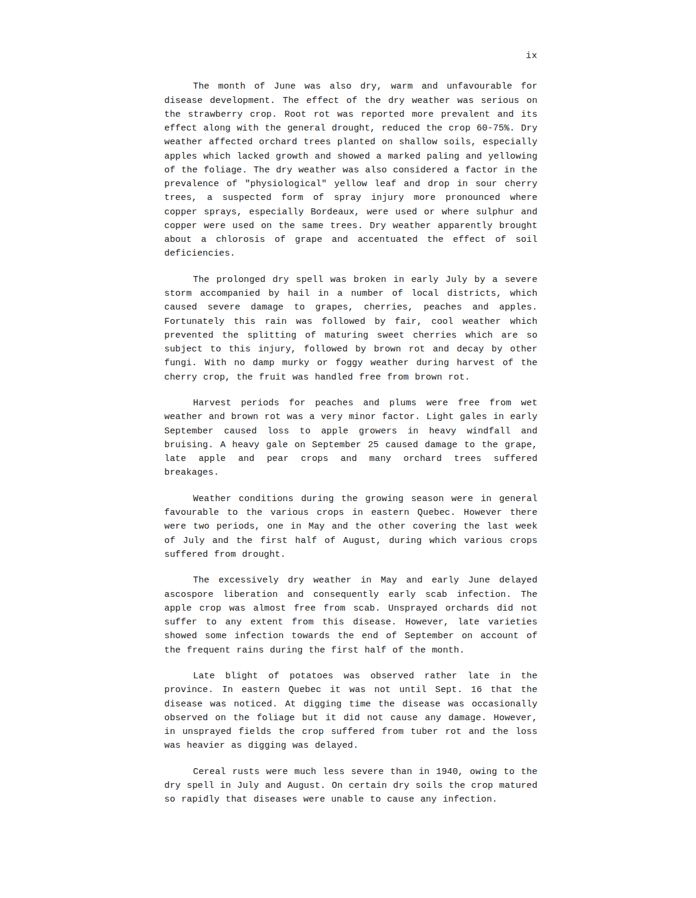ix
The month of June was also dry, warm and unfavourable for disease development. The effect of the dry weather was serious on the strawberry crop. Root rot was reported more prevalent and its effect along with the general drought, reduced the crop 60-75%. Dry weather affected orchard trees planted on shallow soils, especially apples which lacked growth and showed a marked paling and yellowing of the foliage. The dry weather was also considered a factor in the prevalence of "physiological" yellow leaf and drop in sour cherry trees, a suspected form of spray injury more pronounced where copper sprays, especially Bordeaux, were used or where sulphur and copper were used on the same trees. Dry weather apparently brought about a chlorosis of grape and accentuated the effect of soil deficiencies.
The prolonged dry spell was broken in early July by a severe storm accompanied by hail in a number of local districts, which caused severe damage to grapes, cherries, peaches and apples. Fortunately this rain was followed by fair, cool weather which prevented the splitting of maturing sweet cherries which are so subject to this injury, followed by brown rot and decay by other fungi. With no damp murky or foggy weather during harvest of the cherry crop, the fruit was handled free from brown rot.
Harvest periods for peaches and plums were free from wet weather and brown rot was a very minor factor. Light gales in early September caused loss to apple growers in heavy windfall and bruising. A heavy gale on September 25 caused damage to the grape, late apple and pear crops and many orchard trees suffered breakages.
Weather conditions during the growing season were in general favourable to the various crops in eastern Quebec. However there were two periods, one in May and the other covering the last week of July and the first half of August, during which various crops suffered from drought.
The excessively dry weather in May and early June delayed ascospore liberation and consequently early scab infection. The apple crop was almost free from scab. Unsprayed orchards did not suffer to any extent from this disease. However, late varieties showed some infection towards the end of September on account of the frequent rains during the first half of the month.
Late blight of potatoes was observed rather late in the province. In eastern Quebec it was not until Sept. 16 that the disease was noticed. At digging time the disease was occasionally observed on the foliage but it did not cause any damage. However, in unsprayed fields the crop suffered from tuber rot and the loss was heavier as digging was delayed.
Cereal rusts were much less severe than in 1940, owing to the dry spell in July and August. On certain dry soils the crop matured so rapidly that diseases were unable to cause any infection.